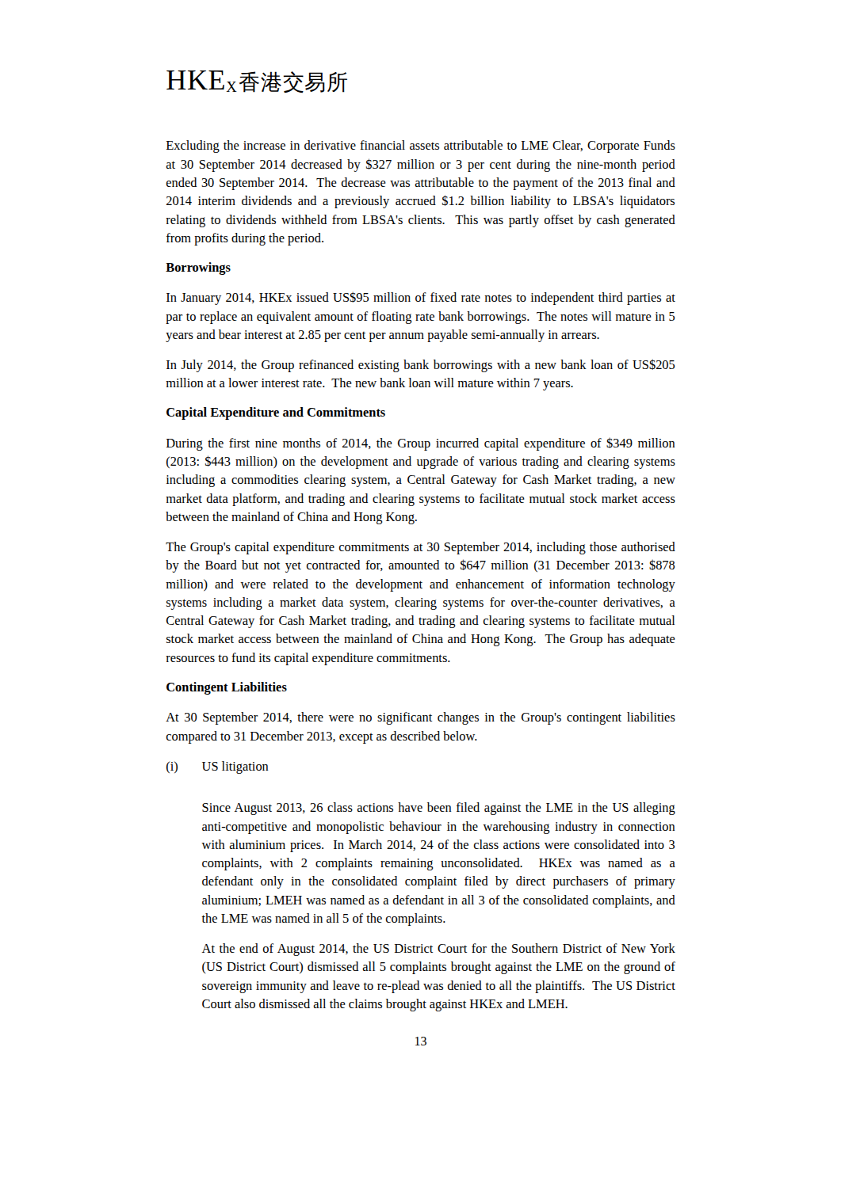HKE X香港交易所
Excluding the increase in derivative financial assets attributable to LME Clear, Corporate Funds at 30 September 2014 decreased by $327 million or 3 per cent during the nine-month period ended 30 September 2014. The decrease was attributable to the payment of the 2013 final and 2014 interim dividends and a previously accrued $1.2 billion liability to LBSA's liquidators relating to dividends withheld from LBSA's clients. This was partly offset by cash generated from profits during the period.
Borrowings
In January 2014, HKEx issued US$95 million of fixed rate notes to independent third parties at par to replace an equivalent amount of floating rate bank borrowings. The notes will mature in 5 years and bear interest at 2.85 per cent per annum payable semi-annually in arrears.
In July 2014, the Group refinanced existing bank borrowings with a new bank loan of US$205 million at a lower interest rate. The new bank loan will mature within 7 years.
Capital Expenditure and Commitments
During the first nine months of 2014, the Group incurred capital expenditure of $349 million (2013: $443 million) on the development and upgrade of various trading and clearing systems including a commodities clearing system, a Central Gateway for Cash Market trading, a new market data platform, and trading and clearing systems to facilitate mutual stock market access between the mainland of China and Hong Kong.
The Group's capital expenditure commitments at 30 September 2014, including those authorised by the Board but not yet contracted for, amounted to $647 million (31 December 2013: $878 million) and were related to the development and enhancement of information technology systems including a market data system, clearing systems for over-the-counter derivatives, a Central Gateway for Cash Market trading, and trading and clearing systems to facilitate mutual stock market access between the mainland of China and Hong Kong. The Group has adequate resources to fund its capital expenditure commitments.
Contingent Liabilities
At 30 September 2014, there were no significant changes in the Group's contingent liabilities compared to 31 December 2013, except as described below.
(i)
US litigation
Since August 2013, 26 class actions have been filed against the LME in the US alleging anti-competitive and monopolistic behaviour in the warehousing industry in connection with aluminium prices. In March 2014, 24 of the class actions were consolidated into 3 complaints, with 2 complaints remaining unconsolidated. HKEx was named as a defendant only in the consolidated complaint filed by direct purchasers of primary aluminium; LMEH was named as a defendant in all 3 of the consolidated complaints, and the LME was named in all 5 of the complaints.
At the end of August 2014, the US District Court for the Southern District of New York (US District Court) dismissed all 5 complaints brought against the LME on the ground of sovereign immunity and leave to re-plead was denied to all the plaintiffs. The US District Court also dismissed all the claims brought against HKEx and LMEH.
13